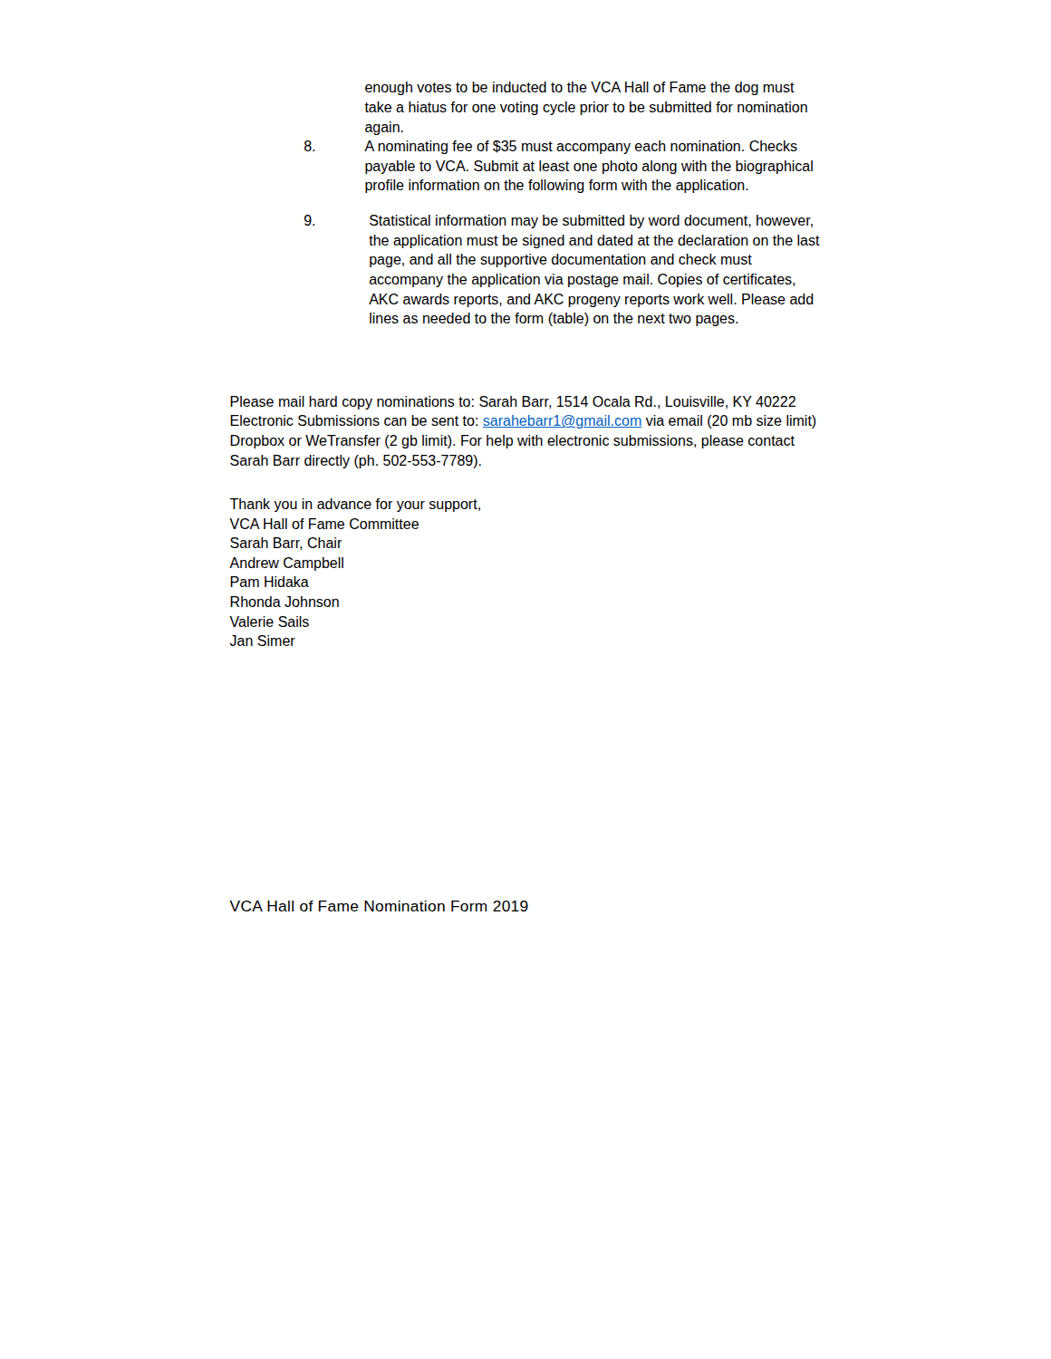enough votes to be inducted to the VCA Hall of Fame the dog must take a hiatus for one voting cycle prior to be submitted for nomination again.
8. A nominating fee of $35 must accompany each nomination. Checks payable to VCA. Submit at least one photo along with the biographical profile information on the following form with the application.
9. Statistical information may be submitted by word document, however, the application must be signed and dated at the declaration on the last page, and all the supportive documentation and check must accompany the application via postage mail. Copies of certificates, AKC awards reports, and AKC progeny reports work well. Please add lines as needed to the form (table) on the next two pages.
Please mail hard copy nominations to: Sarah Barr, 1514 Ocala Rd., Louisville, KY 40222
Electronic Submissions can be sent to: sarahebarr1@gmail.com via email (20 mb size limit) Dropbox or WeTransfer (2 gb limit). For help with electronic submissions, please contact
Sarah Barr directly (ph. 502-553-7789).
Thank you in advance for your support,
VCA Hall of Fame Committee
Sarah Barr, Chair
Andrew Campbell
Pam Hidaka
Rhonda Johnson
Valerie Sails
Jan Simer
VCA Hall of Fame Nomination Form 2019